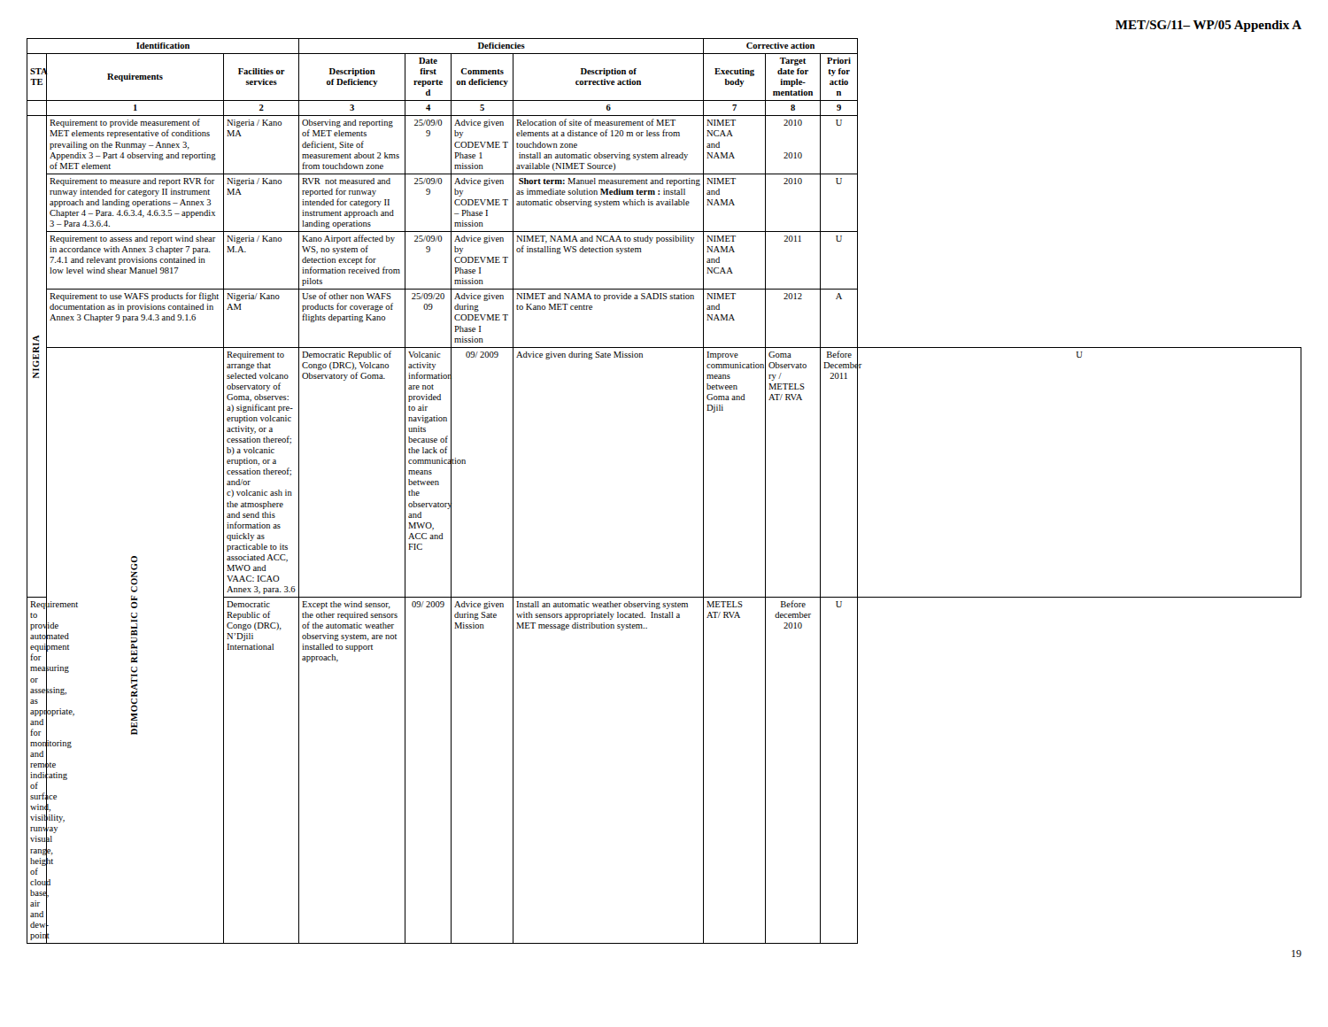MET/SG/11– WP/05 Appendix A
| Identification | Deficiencies | Corrective action |
| --- | --- | --- |
| STA TE | Requirements | Facilities or services | Description of Deficiency | Date first reporte d | Comments on deficiency | Description of corrective action | Executing body | Target date for imple- mentation | Priori ty for actio n |
| | 1 | 2 | 3 | 4 | 5 | 6 | 7 | 8 | 9 |
| NIGERIA | Requirement to provide measurement of MET elements representative of conditions prevailing on the Runmay – Annex 3, Appendix 3 – Part 4 observing and reporting of MET element | Nigeria / Kano MA | Observing and reporting of MET elements deficient, Site of measurement about 2 kms from touchdown zone | 25/09/0 9 | Advice given by CODEVME T Phase 1 mission | Relocation of site of measurement of MET elements at a distance of 120 m or less from touchdown zone install an automatic observing system already available (NIMET Source) | NIMET NCAA and NAMA | 2010 2010 | U |
| Requirement to measure and report RVR for runway intended for category II instrument approach and landing operations – Annex 3 Chapter 4 – Para. 4.6.3.4, 4.6.3.5 – appendix 3 – Para 4.3.6.4. | Nigeria / Kano MA | RVR not measured and reported for runway intended for category II instrument approach and landing operations | 25/09/0 9 | Advice given by CODEVME T – Phase I mission | Short term: Manuel measurement and reporting as immediate solution Medium term : install automatic observing system which is available | NIMET and NAMA | 2010 | U |
| Requirement to assess and report wind shear in accordance with Annex 3 chapter 7 para. 7.4.1 and relevant provisions contained in low level wind shear Manuel 9817 | Nigeria / Kano M.A. | Kano Airport affected by WS, no system of detection except for information received from pilots | 25/09/0 9 | Advice given by CODEVME T Phase I mission | NIMET, NAMA and NCAA to study possibility of installing WS detection system | NIMET NAMA and NCAA | 2011 | U |
| Requirement to use WAFS products for flight documentation as in provisions contained in Annex 3 Chapter 9 para 9.4.3 and 9.1.6 | Nigeria/ Kano AM | Use of other non WAFS products for coverage of flights departing Kano | 25/09/20 09 | Advice given during CODEVME T Phase I mission | NIMET and NAMA to provide a SADIS station to Kano MET centre | NIMET and NAMA | 2012 | A |
| DEMOCRATIC REPUBLIC OF CONGO | Requirement to arrange that selected volcano observatory of Goma, observes: a) significant pre-eruption volcanic activity, or a cessation thereof; b) a volcanic eruption, or a cessation thereof; and/or c) volcanic ash in the atmosphere and send this information as quickly as practicable to its associated ACC, MWO and VAAC: ICAO Annex 3, para. 3.6 | Democratic Republic of Congo (DRC), Volcano Observatory of Goma. | Volcanic activity information are not provided to air navigation units because of the lack of communication means between the observatory and MWO, ACC and FIC | 09/ 2009 | Advice given during Sate Mission | Improve communication means between Goma and Djili | Goma Observato ry / METELS AT/ RVA | Before December 2011 | U |
| Requirement to provide automated equipment for measuring or assessing, as appropriate, and for monitoring and remote indicating of surface wind, visibility, runway visual range, height of cloud base, air and dew-point | Democratic Republic of Congo (DRC), N’Djili International | Except the wind sensor, the other required sensors of the automatic weather observing system, are not installed to support approach, | 09/ 2009 | Advice given during Sate Mission | Install an automatic weather observing system with sensors appropriately located. Install a MET message distribution system.. | METELS AT/ RVA | Before december 2010 | U |
19